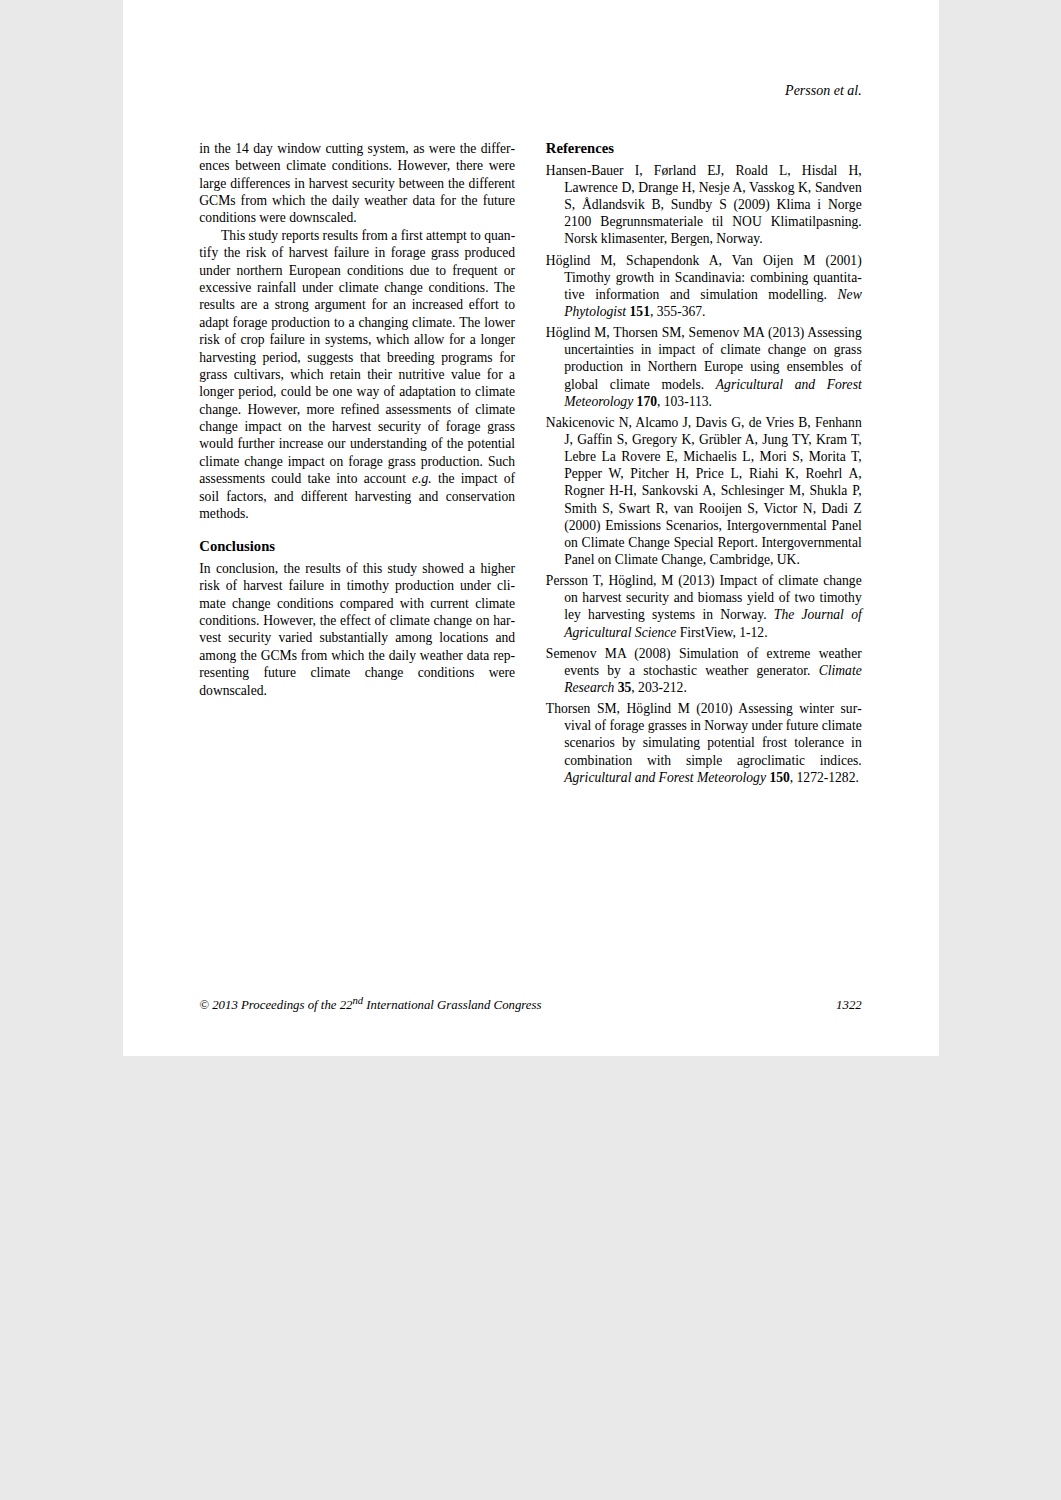Persson et al.
in the 14 day window cutting system, as were the differences between climate conditions. However, there were large differences in harvest security between the different GCMs from which the daily weather data for the future conditions were downscaled.
This study reports results from a first attempt to quantify the risk of harvest failure in forage grass produced under northern European conditions due to frequent or excessive rainfall under climate change conditions. The results are a strong argument for an increased effort to adapt forage production to a changing climate. The lower risk of crop failure in systems, which allow for a longer harvesting period, suggests that breeding programs for grass cultivars, which retain their nutritive value for a longer period, could be one way of adaptation to climate change. However, more refined assessments of climate change impact on the harvest security of forage grass would further increase our understanding of the potential climate change impact on forage grass production. Such assessments could take into account e.g. the impact of soil factors, and different harvesting and conservation methods.
Conclusions
In conclusion, the results of this study showed a higher risk of harvest failure in timothy production under climate change conditions compared with current climate conditions. However, the effect of climate change on harvest security varied substantially among locations and among the GCMs from which the daily weather data representing future climate change conditions were downscaled.
References
Hansen-Bauer I, Førland EJ, Roald L, Hisdal H, Lawrence D, Drange H, Nesje A, Vasskog K, Sandven S, Ådlandsvik B, Sundby S (2009) Klima i Norge 2100 Begrunnsmateriale til NOU Klimatilpasning. Norsk klimasenter, Bergen, Norway.
Höglind M, Schapendonk A, Van Oijen M (2001) Timothy growth in Scandinavia: combining quantitative information and simulation modelling. New Phytologist 151, 355-367.
Höglind M, Thorsen SM, Semenov MA (2013) Assessing uncertainties in impact of climate change on grass production in Northern Europe using ensembles of global climate models. Agricultural and Forest Meteorology 170, 103-113.
Nakicenovic N, Alcamo J, Davis G, de Vries B, Fenhann J, Gaffin S, Gregory K, Grübler A, Jung TY, Kram T, Lebre La Rovere E, Michaelis L, Mori S, Morita T, Pepper W, Pitcher H, Price L, Riahi K, Roehrl A, Rogner H-H, Sankovski A, Schlesinger M, Shukla P, Smith S, Swart R, van Rooijen S, Victor N, Dadi Z (2000) Emissions Scenarios, Intergovernmental Panel on Climate Change Special Report. Intergovernmental Panel on Climate Change, Cambridge, UK.
Persson T, Höglind, M (2013) Impact of climate change on harvest security and biomass yield of two timothy ley harvesting systems in Norway. The Journal of Agricultural Science FirstView, 1-12.
Semenov MA (2008) Simulation of extreme weather events by a stochastic weather generator. Climate Research 35, 203-212.
Thorsen SM, Höglind M (2010) Assessing winter survival of forage grasses in Norway under future climate scenarios by simulating potential frost tolerance in combination with simple agroclimatic indices. Agricultural and Forest Meteorology 150, 1272-1282.
© 2013 Proceedings of the 22nd International Grassland Congress 1322